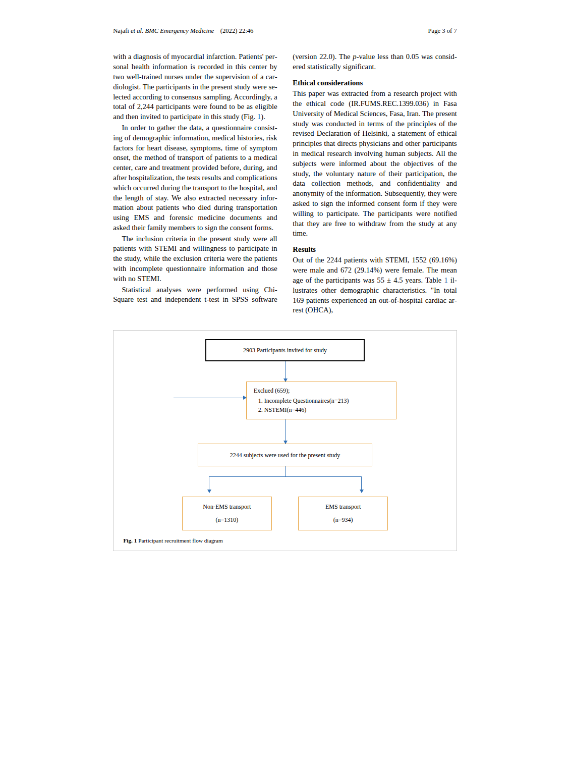Najafi et al. BMC Emergency Medicine (2022) 22:46
Page 3 of 7
with a diagnosis of myocardial infarction. Patients' personal health information is recorded in this center by two well-trained nurses under the supervision of a cardiologist. The participants in the present study were selected according to consensus sampling. Accordingly, a total of 2,244 participants were found to be as eligible and then invited to participate in this study (Fig. 1).
In order to gather the data, a questionnaire consisting of demographic information, medical histories, risk factors for heart disease, symptoms, time of symptom onset, the method of transport of patients to a medical center, care and treatment provided before, during, and after hospitalization, the tests results and complications which occurred during the transport to the hospital, and the length of stay. We also extracted necessary information about patients who died during transportation using EMS and forensic medicine documents and asked their family members to sign the consent forms.
The inclusion criteria in the present study were all patients with STEMI and willingness to participate in the study, while the exclusion criteria were the patients with incomplete questionnaire information and those with no STEMI.
Statistical analyses were performed using Chi-Square test and independent t-test in SPSS software (version 22.0). The p-value less than 0.05 was considered statistically significant.
Ethical considerations
This paper was extracted from a research project with the ethical code (IR.FUMS.REC.1399.036) in Fasa University of Medical Sciences, Fasa, Iran. The present study was conducted in terms of the principles of the revised Declaration of Helsinki, a statement of ethical principles that directs physicians and other participants in medical research involving human subjects. All the subjects were informed about the objectives of the study, the voluntary nature of their participation, the data collection methods, and confidentiality and anonymity of the information. Subsequently, they were asked to sign the informed consent form if they were willing to participate. The participants were notified that they are free to withdraw from the study at any time.
Results
Out of the 2244 patients with STEMI, 1552 (69.16%) were male and 672 (29.14%) were female. The mean age of the participants was 55 ± 4.5 years. Table 1 illustrates other demographic characteristics. "In total 169 patients experienced an out-of-hospital cardiac arrest (OHCA),
2903 Participants invited for study
Exclued (659);
Incomplete Questionnaires(n=213)
NSTEMI(n=446)
2244 subjects were used for the present study
Non-EMS transport
(n=1310)
EMS transport
(n=934)
Fig. 1 Participant recruitment flow diagram